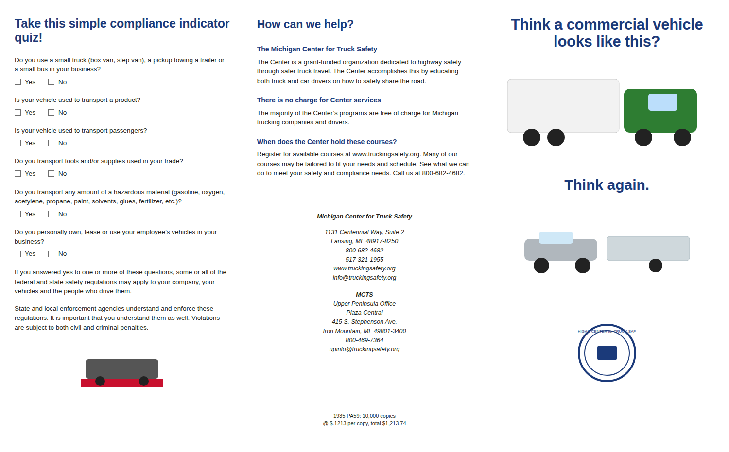Take this simple compliance indicator quiz!
Do you use a small truck (box van, step van), a pickup towing a trailer or a small bus in your business?
Yes No
Is your vehicle used to transport a product?
Yes No
Is your vehicle used to transport passengers?
Yes No
Do you transport tools and/or supplies used in your trade?
Yes No
Do you transport any amount of a hazardous material (gasoline, oxygen, acetylene, propane, paint, solvents, glues, fertilizer, etc.)?
Yes No
Do you personally own, lease or use your employee’s vehicles in your business?
Yes No
If you answered yes to one or more of these questions, some or all of the federal and state safety regulations may apply to your company, your vehicles and the people who drive them.
State and local enforcement agencies understand and enforce these regulations. It is important that you understand them as well. Violations are subject to both civil and criminal penalties.
How can we help?
The Michigan Center for Truck Safety
The Center is a grant-funded organization dedicated to highway safety through safer truck travel. The Center accomplishes this by educating both truck and car drivers on how to safely share the road.
There is no charge for Center services
The majority of the Center’s programs are free of charge for Michigan trucking companies and drivers.
When does the Center hold these courses?
Register for available courses at www.truckingsafety.org. Many of our courses may be tailored to fit your needs and schedule. See what we can do to meet your safety and compliance needs. Call us at 800-682-4682.
Michigan Center for Truck Safety
1131 Centennial Way, Suite 2
Lansing, MI 48917-8250
800-682-4682
517-321-1955
www.truckingsafety.org
info@truckingsafety.org
MCTS
Upper Peninsula Office
Plaza Central
415 S. Stephenson Ave.
Iron Mountain, MI 49801-3400
800-469-7364
upinfo@truckingsafety.org
1935 PA59: 10,000 copies
@ $.1213 per copy, total $1,213.74
Think a commercial vehicle looks like this?
Think again.